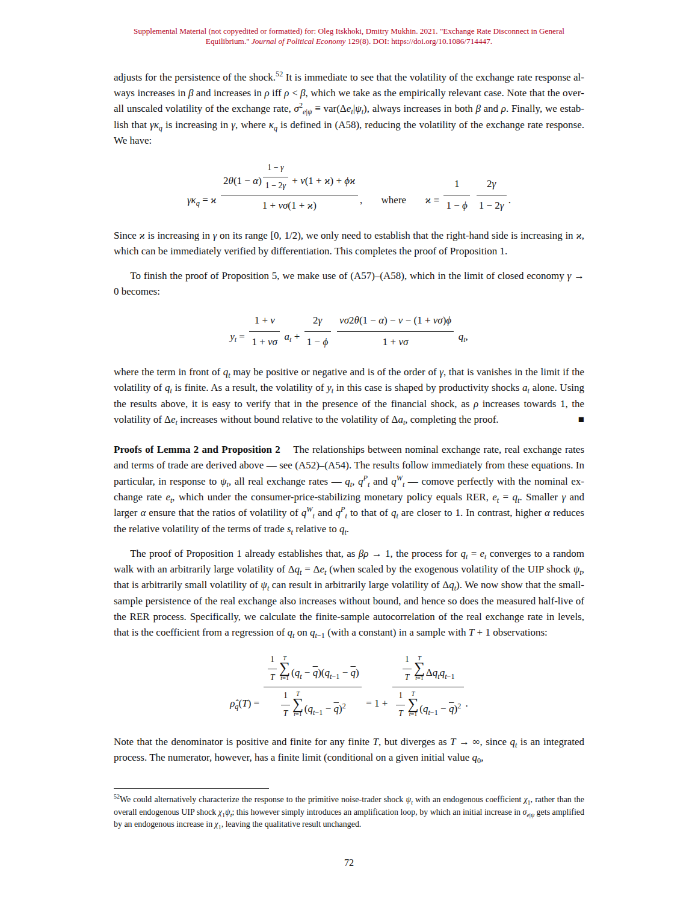Supplemental Material (not copyedited or formatted) for: Oleg Itskhoki, Dmitry Mukhin. 2021. "Exchange Rate Disconnect in General Equilibrium." Journal of Political Economy 129(8). DOI: https://doi.org/10.1086/714447.
adjusts for the persistence of the shock.52 It is immediate to see that the volatility of the exchange rate response always increases in β and increases in ρ iff ρ < β, which we take as the empirically relevant case. Note that the overall unscaled volatility of the exchange rate, σ2e|ψ ≡ var(Δet|ψt), always increases in both β and ρ. Finally, we establish that γκq is increasing in γ, where κq is defined in (A58), reducing the volatility of the exchange rate response. We have:
γκq = ϰ 2θ(1 − α)1 − γ 1 − 2γ + ν(1 + ϰ) + ϕϰ 1 + νσ(1 + ϰ) , where ϰ ≡ 11 − ϕ 2γ 1 − 2γ.
Since ϰ is increasing in γ on its range [0, 1/2), we only need to establish that the right-hand side is increasing in ϰ, which can be immediately verified by differentiation. This completes the proof of Proposition 1.
To finish the proof of Proposition 5, we make use of (A57)–(A58), which in the limit of closed economy γ → 0 becomes:
yt = 1 + ν 1 + νσ at + 2γ 1 − ϕ νσ2θ(1 − α) − ν − (1 + νσ)ϕ 1 + νσ qt,
where the term in front of qt may be positive or negative and is of the order of γ, that is vanishes in the limit if the volatility of qt is finite. As a result, the volatility of yt in this case is shaped by productivity shocks at alone. Using the results above, it is easy to verify that in the presence of the financial shock, as ρ increases towards 1, the volatility of Δet increases without bound relative to the volatility of Δat, completing the proof. ■
Proofs of Lemma 2 and Proposition 2 The relationships between nominal exchange rate, real exchange rates and terms of trade are derived above — see (A52)–(A54). The results follow immediately from these equations. In particular, in response to ψt, all real exchange rates — qt, qPt and qWt — comove perfectly with the nominal exchange rate et, which under the consumer-price-stabilizing monetary policy equals RER, et = qt. Smaller γ and larger α ensure that the ratios of volatility of qWt and qPt to that of qt are closer to 1. In contrast, higher α reduces the relative volatility of the terms of trade st relative to qt.
The proof of Proposition 1 already establishes that, as βρ → 1, the process for qt = et converges to a random walk with an arbitrarily large volatility of Δqt = Δet (when scaled by the exogenous volatility of the UIP shock ψt, that is arbitrarily small volatility of ψt can result in arbitrarily large volatility of Δqt). We now show that the small-sample persistence of the real exchange also increases without bound, and hence so does the measured half-live of the RER process. Specifically, we calculate the finite-sample autocorrelation of the real exchange rate in levels, that is the coefficient from a regression of qt on qt−1 (with a constant) in a sample with T + 1 observations:
ρ̂q(T) = 1 T T∑t=1(qt − q)(qt−1 − q) 1 T T∑t=1(qt−1 − q)2 = 1 + 1 T T∑t=1 Δqtqt−1 1 T T∑t=1(qt−1 − q)2 .
Note that the denominator is positive and finite for any finite T, but diverges as T → ∞, since qt is an integrated process. The numerator, however, has a finite limit (conditional on a given initial value q0,
52We could alternatively characterize the response to the primitive noise-trader shock ψt with an endogenous coefficient χ1, rather than the overall endogenous UIP shock χ1ψt; this however simply introduces an amplification loop, by which an initial increase in σe|ψ gets amplified by an endogenous increase in χ1, leaving the qualitative result unchanged.
72